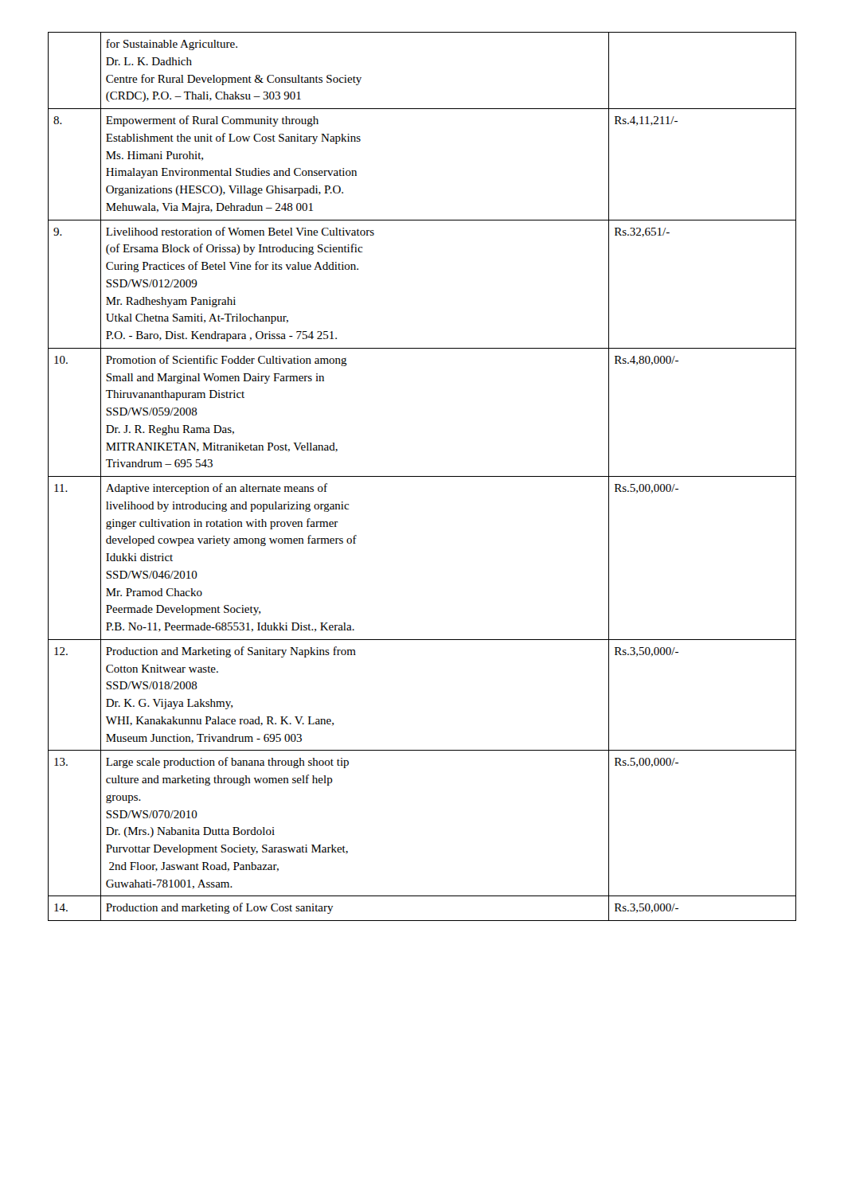| | for Sustainable Agriculture. Dr. L. K. Dadhich Centre for Rural Development & Consultants Society (CRDC), P.O. – Thali, Chaksu – 303 901 | |
| 8. | Empowerment of Rural Community through Establishment the unit of Low Cost Sanitary Napkins Ms. Himani Purohit, Himalayan Environmental Studies and Conservation Organizations (HESCO), Village Ghisarpadi, P.O. Mehuwala, Via Majra, Dehradun – 248 001 | Rs.4,11,211/- |
| 9. | Livelihood restoration of Women Betel Vine Cultivators (of Ersama Block of Orissa) by Introducing Scientific Curing Practices of Betel Vine for its value Addition. SSD/WS/012/2009 Mr. Radheshyam Panigrahi Utkal Chetna Samiti, At-Trilochanpur, P.O. - Baro, Dist. Kendrapara , Orissa - 754 251. | Rs.32,651/- |
| 10. | Promotion of Scientific Fodder Cultivation among Small and Marginal Women Dairy Farmers in Thiruvananthapuram District SSD/WS/059/2008 Dr. J. R. Reghu Rama Das, MITRANIKETAN, Mitraniketan Post, Vellanad, Trivandrum – 695 543 | Rs.4,80,000/- |
| 11. | Adaptive interception of an alternate means of livelihood by introducing and popularizing organic ginger cultivation in rotation with proven farmer developed cowpea variety among women farmers of Idukki district SSD/WS/046/2010 Mr. Pramod Chacko Peermade Development Society, P.B. No-11, Peermade-685531, Idukki Dist., Kerala. | Rs.5,00,000/- |
| 12. | Production and Marketing of Sanitary Napkins from Cotton Knitwear waste. SSD/WS/018/2008 Dr. K. G. Vijaya Lakshmy, WHI, Kanakakunnu Palace road, R. K. V. Lane, Museum Junction, Trivandrum - 695 003 | Rs.3,50,000/- |
| 13. | Large scale production of banana through shoot tip culture and marketing through women self help groups. SSD/WS/070/2010 Dr. (Mrs.) Nabanita Dutta Bordoloi Purvottar Development Society, Saraswati Market, 2nd Floor, Jaswant Road, Panbazar, Guwahati-781001, Assam. | Rs.5,00,000/- |
| 14. | Production and marketing of Low Cost sanitary | Rs.3,50,000/- |